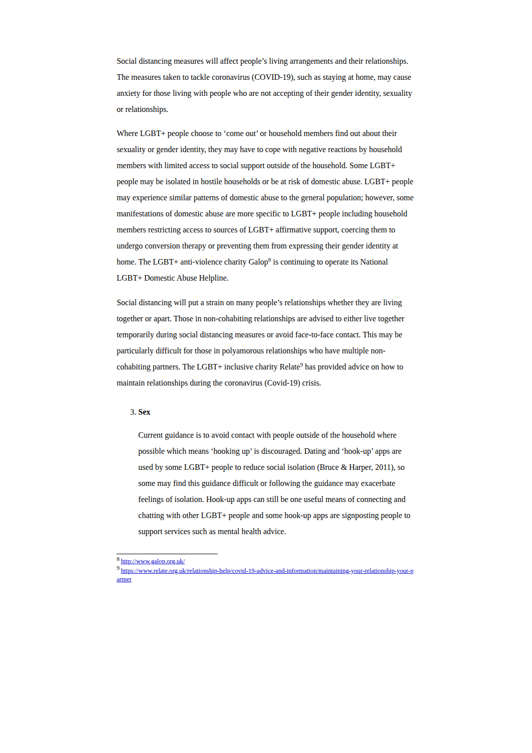Social distancing measures will affect people’s living arrangements and their relationships. The measures taken to tackle coronavirus (COVID-19), such as staying at home, may cause anxiety for those living with people who are not accepting of their gender identity, sexuality or relationships.
Where LGBT+ people choose to ‘come out’ or household members find out about their sexuality or gender identity, they may have to cope with negative reactions by household members with limited access to social support outside of the household. Some LGBT+ people may be isolated in hostile households or be at risk of domestic abuse. LGBT+ people may experience similar patterns of domestic abuse to the general population; however, some manifestations of domestic abuse are more specific to LGBT+ people including household members restricting access to sources of LGBT+ affirmative support, coercing them to undergo conversion therapy or preventing them from expressing their gender identity at home. The LGBT+ anti-violence charity Galop8 is continuing to operate its National LGBT+ Domestic Abuse Helpline.
Social distancing will put a strain on many people’s relationships whether they are living together or apart. Those in non-cohabiting relationships are advised to either live together temporarily during social distancing measures or avoid face-to-face contact. This may be particularly difficult for those in polyamorous relationships who have multiple non-cohabiting partners. The LGBT+ inclusive charity Relate9 has provided advice on how to maintain relationships during the coronavirus (Covid-19) crisis.
Sex
Current guidance is to avoid contact with people outside of the household where possible which means ‘hooking up’ is discouraged. Dating and ‘hook-up’ apps are used by some LGBT+ people to reduce social isolation (Bruce & Harper, 2011), so some may find this guidance difficult or following the guidance may exacerbate feelings of isolation. Hook-up apps can still be one useful means of connecting and chatting with other LGBT+ people and some hook-up apps are signposting people to support services such as mental health advice.
8http://www.galop.org.uk/
9https://www.relate.org.uk/relationship-help/covid-19-advice-and-information/maintaining-your-relationship-your-partner